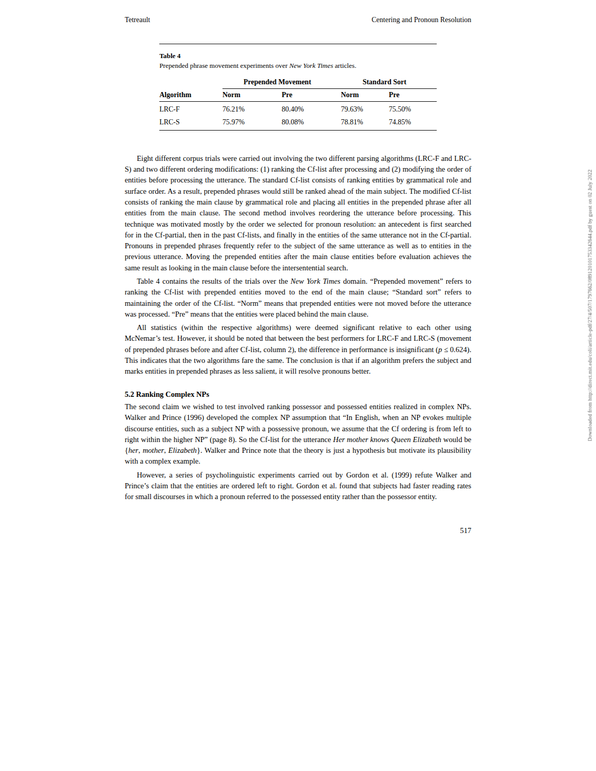Downloaded from http://direct.mit.edu/coli/article-pdf/27/4/507/1797662/089120101753342644.pdf by guest on 02 July 2022
Tetreault
Centering and Pronoun Resolution
Table 4 Prepended phrase movement experiments over New York Times articles.
| | Prepended Movement | Standard Sort |
| --- | --- | --- |
| Algorithm | Norm | Pre | Norm | Pre |
| LRC-F | 76.21% | 80.40% | 79.63% | 75.50% |
| LRC-S | 75.97% | 80.08% | 78.81% | 74.85% |
Eight different corpus trials were carried out involving the two different parsing algorithms (LRC-F and LRC-S) and two different ordering modifications: (1) ranking the Cf-list after processing and (2) modifying the order of entities before processing the utterance. The standard Cf-list consists of ranking entities by grammatical role and surface order. As a result, prepended phrases would still be ranked ahead of the main subject. The modified Cf-list consists of ranking the main clause by grammatical role and placing all entities in the prepended phrase after all entities from the main clause. The second method involves reordering the utterance before processing. This technique was motivated mostly by the order we selected for pronoun resolution: an antecedent is first searched for in the Cf-partial, then in the past Cf-lists, and finally in the entities of the same utterance not in the Cf-partial. Pronouns in prepended phrases frequently refer to the subject of the same utterance as well as to entities in the previous utterance. Moving the prepended entities after the main clause entities before evaluation achieves the same result as looking in the main clause before the intersentential search.
Table 4 contains the results of the trials over the New York Times domain. “Prepended movement” refers to ranking the Cf-list with prepended entities moved to the end of the main clause; “Standard sort” refers to maintaining the order of the Cf-list. “Norm” means that prepended entities were not moved before the utterance was processed. “Pre” means that the entities were placed behind the main clause.
All statistics (within the respective algorithms) were deemed significant relative to each other using McNemar’s test. However, it should be noted that between the best performers for LRC-F and LRC-S (movement of prepended phrases before and after Cf-list, column 2), the difference in performance is insignificant (p ≤ 0.624). This indicates that the two algorithms fare the same. The conclusion is that if an algorithm prefers the subject and marks entities in prepended phrases as less salient, it will resolve pronouns better.
5.2 Ranking Complex NPs
The second claim we wished to test involved ranking possessor and possessed entities realized in complex NPs. Walker and Prince (1996) developed the complex NP assumption that “In English, when an NP evokes multiple discourse entities, such as a subject NP with a possessive pronoun, we assume that the Cf ordering is from left to right within the higher NP” (page 8). So the Cf-list for the utterance Her mother knows Queen Elizabeth would be {her, mother, Elizabeth}. Walker and Prince note that the theory is just a hypothesis but motivate its plausibility with a complex example.
However, a series of psycholinguistic experiments carried out by Gordon et al. (1999) refute Walker and Prince’s claim that the entities are ordered left to right. Gordon et al. found that subjects had faster reading rates for small discourses in which a pronoun referred to the possessed entity rather than the possessor entity.
517